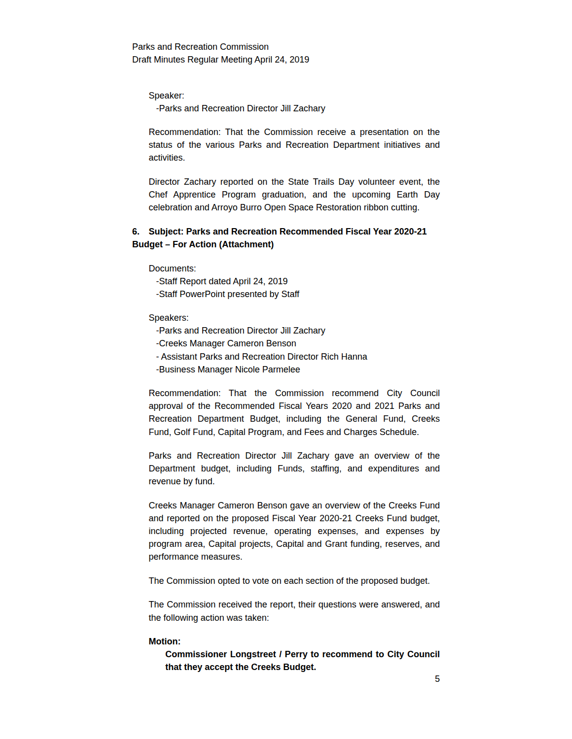Parks and Recreation Commission
Draft Minutes Regular Meeting April 24, 2019
Speaker:
-Parks and Recreation Director Jill Zachary
Recommendation: That the Commission receive a presentation on the status of the various Parks and Recreation Department initiatives and activities.
Director Zachary reported on the State Trails Day volunteer event, the Chef Apprentice Program graduation, and the upcoming Earth Day celebration and Arroyo Burro Open Space Restoration ribbon cutting.
6. Subject: Parks and Recreation Recommended Fiscal Year 2020-21 Budget – For Action (Attachment)
Documents:
-Staff Report dated April 24, 2019
-Staff PowerPoint presented by Staff
Speakers:
-Parks and Recreation Director Jill Zachary
-Creeks Manager Cameron Benson
- Assistant Parks and Recreation Director Rich Hanna
-Business Manager Nicole Parmelee
Recommendation: That the Commission recommend City Council approval of the Recommended Fiscal Years 2020 and 2021 Parks and Recreation Department Budget, including the General Fund, Creeks Fund, Golf Fund, Capital Program, and Fees and Charges Schedule.
Parks and Recreation Director Jill Zachary gave an overview of the Department budget, including Funds, staffing, and expenditures and revenue by fund.
Creeks Manager Cameron Benson gave an overview of the Creeks Fund and reported on the proposed Fiscal Year 2020-21 Creeks Fund budget, including projected revenue, operating expenses, and expenses by program area, Capital projects, Capital and Grant funding, reserves, and performance measures.
The Commission opted to vote on each section of the proposed budget.
The Commission received the report, their questions were answered, and the following action was taken:
Motion:
Commissioner Longstreet / Perry to recommend to City Council that they accept the Creeks Budget.
5